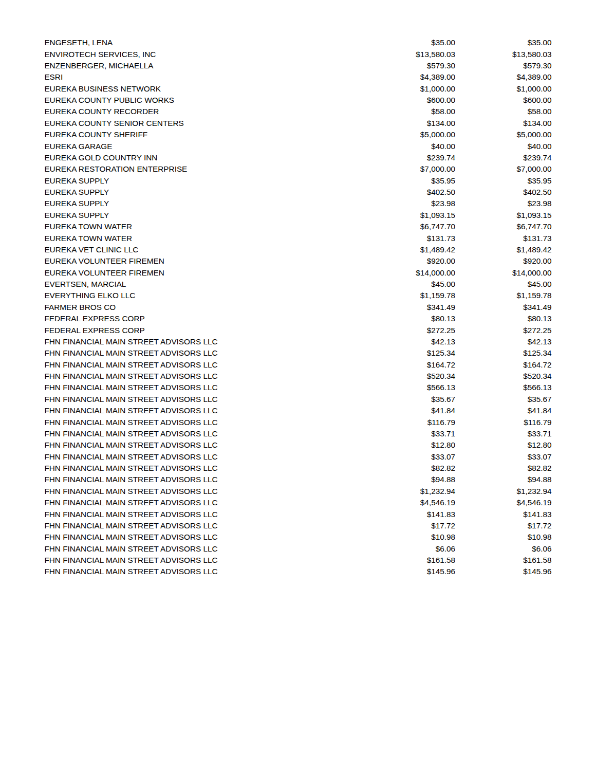| ENGESETH, LENA | $35.00 | $35.00 |
| ENVIROTECH SERVICES, INC | $13,580.03 | $13,580.03 |
| ENZENBERGER, MICHAELLA | $579.30 | $579.30 |
| ESRI | $4,389.00 | $4,389.00 |
| EUREKA BUSINESS NETWORK | $1,000.00 | $1,000.00 |
| EUREKA COUNTY PUBLIC WORKS | $600.00 | $600.00 |
| EUREKA COUNTY RECORDER | $58.00 | $58.00 |
| EUREKA COUNTY SENIOR CENTERS | $134.00 | $134.00 |
| EUREKA COUNTY SHERIFF | $5,000.00 | $5,000.00 |
| EUREKA GARAGE | $40.00 | $40.00 |
| EUREKA GOLD COUNTRY INN | $239.74 | $239.74 |
| EUREKA RESTORATION ENTERPRISE | $7,000.00 | $7,000.00 |
| EUREKA SUPPLY | $35.95 | $35.95 |
| EUREKA SUPPLY | $402.50 | $402.50 |
| EUREKA SUPPLY | $23.98 | $23.98 |
| EUREKA SUPPLY | $1,093.15 | $1,093.15 |
| EUREKA TOWN WATER | $6,747.70 | $6,747.70 |
| EUREKA TOWN WATER | $131.73 | $131.73 |
| EUREKA VET CLINIC LLC | $1,489.42 | $1,489.42 |
| EUREKA VOLUNTEER FIREMEN | $920.00 | $920.00 |
| EUREKA VOLUNTEER FIREMEN | $14,000.00 | $14,000.00 |
| EVERTSEN, MARCIAL | $45.00 | $45.00 |
| EVERYTHING ELKO LLC | $1,159.78 | $1,159.78 |
| FARMER BROS CO | $341.49 | $341.49 |
| FEDERAL EXPRESS CORP | $80.13 | $80.13 |
| FEDERAL EXPRESS CORP | $272.25 | $272.25 |
| FHN FINANCIAL MAIN STREET ADVISORS LLC | $42.13 | $42.13 |
| FHN FINANCIAL MAIN STREET ADVISORS LLC | $125.34 | $125.34 |
| FHN FINANCIAL MAIN STREET ADVISORS LLC | $164.72 | $164.72 |
| FHN FINANCIAL MAIN STREET ADVISORS LLC | $520.34 | $520.34 |
| FHN FINANCIAL MAIN STREET ADVISORS LLC | $566.13 | $566.13 |
| FHN FINANCIAL MAIN STREET ADVISORS LLC | $35.67 | $35.67 |
| FHN FINANCIAL MAIN STREET ADVISORS LLC | $41.84 | $41.84 |
| FHN FINANCIAL MAIN STREET ADVISORS LLC | $116.79 | $116.79 |
| FHN FINANCIAL MAIN STREET ADVISORS LLC | $33.71 | $33.71 |
| FHN FINANCIAL MAIN STREET ADVISORS LLC | $12.80 | $12.80 |
| FHN FINANCIAL MAIN STREET ADVISORS LLC | $33.07 | $33.07 |
| FHN FINANCIAL MAIN STREET ADVISORS LLC | $82.82 | $82.82 |
| FHN FINANCIAL MAIN STREET ADVISORS LLC | $94.88 | $94.88 |
| FHN FINANCIAL MAIN STREET ADVISORS LLC | $1,232.94 | $1,232.94 |
| FHN FINANCIAL MAIN STREET ADVISORS LLC | $4,546.19 | $4,546.19 |
| FHN FINANCIAL MAIN STREET ADVISORS LLC | $141.83 | $141.83 |
| FHN FINANCIAL MAIN STREET ADVISORS LLC | $17.72 | $17.72 |
| FHN FINANCIAL MAIN STREET ADVISORS LLC | $10.98 | $10.98 |
| FHN FINANCIAL MAIN STREET ADVISORS LLC | $6.06 | $6.06 |
| FHN FINANCIAL MAIN STREET ADVISORS LLC | $161.58 | $161.58 |
| FHN FINANCIAL MAIN STREET ADVISORS LLC | $145.96 | $145.96 |